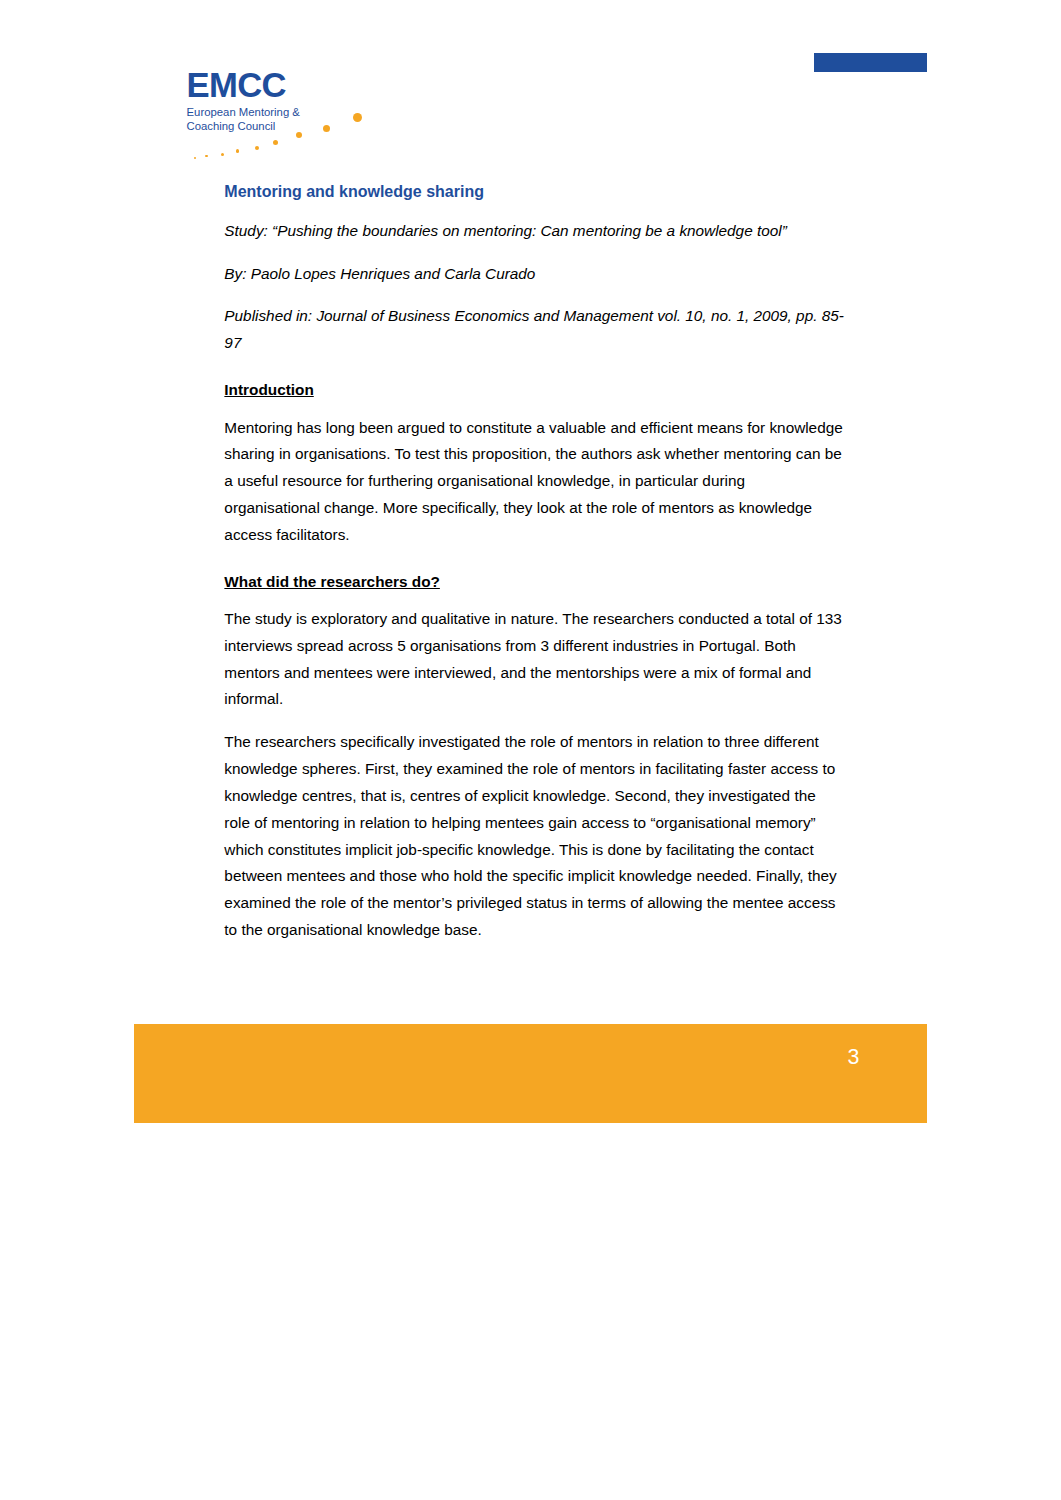EMCC
European Mentoring &
Coaching Council
Mentoring and knowledge sharing
Study: “Pushing the boundaries on mentoring: Can mentoring be a knowledge tool”
By: Paolo Lopes Henriques and Carla Curado
Published in: Journal of Business Economics and Management vol. 10, no. 1, 2009, pp. 85-97
Introduction
Mentoring has long been argued to constitute a valuable and efficient means for knowledge sharing in organisations. To test this proposition, the authors ask whether mentoring can be a useful resource for furthering organisational knowledge, in particular during organisational change. More specifically, they look at the role of mentors as knowledge access facilitators.
What did the researchers do?
The study is exploratory and qualitative in nature. The researchers conducted a total of 133 interviews spread across 5 organisations from 3 different industries in Portugal. Both mentors and mentees were interviewed, and the mentorships were a mix of formal and informal.
The researchers specifically investigated the role of mentors in relation to three different knowledge spheres. First, they examined the role of mentors in facilitating faster access to knowledge centres, that is, centres of explicit knowledge. Second, they investigated the role of mentoring in relation to helping mentees gain access to “organisational memory” which constitutes implicit job-specific knowledge. This is done by facilitating the contact between mentees and those who hold the specific implicit knowledge needed. Finally, they examined the role of the mentor’s privileged status in terms of allowing the mentee access to the organisational knowledge base.
3